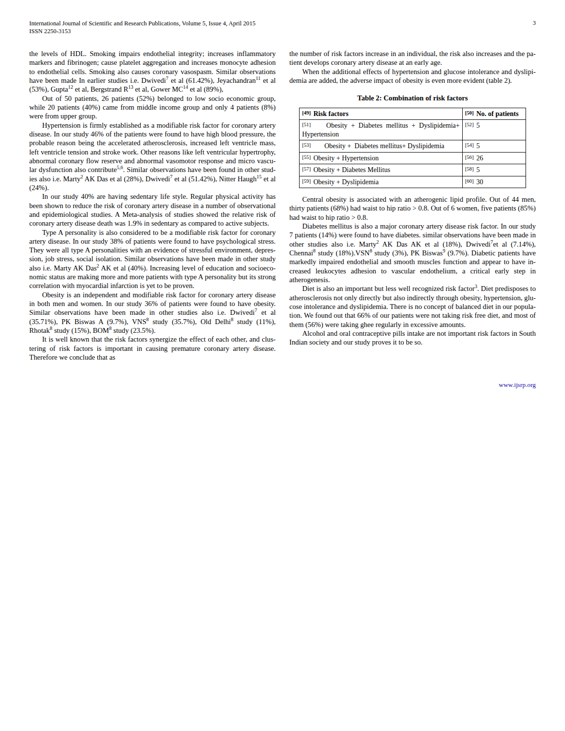International Journal of Scientific and Research Publications, Volume 5, Issue 4, April 2015
ISSN 2250-3153
3
the levels of HDL. Smoking impairs endothelial integrity; increases inflammatory markers and fibrinogen; cause platelet aggregation and increases monocyte adhesion to endothelial cells. Smoking also causes coronary vasospasm. Similar observations have been made In earlier studies i.e. Dwivedi7 et al (61.42%), Jeyachandran11 et al (53%), Gupta12 et al, Bergstrand R13 et al, Gower MC14 et al (89%),
Out of 50 patients, 26 patients (52%) belonged to low socio economic group, while 20 patients (40%) came from middle income group and only 4 patients (8%) were from upper group.
Hypertension is firmly established as a modifiable risk factor for coronary artery disease. In our study 46% of the patients were found to have high blood pressure, the probable reason being the accelerated atherosclerosis, increased left ventricle mass, left ventricle tension and stroke work. Other reasons like left ventricular hypertrophy, abnormal coronary flow reserve and abnormal vasomotor response and micro vascular dysfunction also contribute5,6. Similar observations have been found in other studies also i.e. Marty2 AK Das et al (28%), Dwivedi7 et al (51.42%), Nitter Haugh15 et al (24%).
In our study 40% are having sedentary life style. Regular physical activity has been shown to reduce the risk of coronary artery disease in a number of observational and epidemiological studies. A Meta-analysis of studies showed the relative risk of coronary artery disease death was 1.9% in sedentary as compared to active subjects.
Type A personality is also considered to be a modifiable risk factor for coronary artery disease. In our study 38% of patients were found to have psychological stress. They were all type A personalities with an evidence of stressful environment, depression, job stress, social isolation. Similar observations have been made in other study also i.e. Marty AK Das2 AK et al (40%). Increasing level of education and socioeconomic status are making more and more patients with type A personality but its strong correlation with myocardial infarction is yet to be proven.
Obesity is an independent and modifiable risk factor for coronary artery disease in both men and women. In our study 36% of patients were found to have obesity. Similar observations have been made in other studies also i.e. Dwivedi7 et al (35.71%), PK Biswas A (9.7%), VNS8 study (35.7%), Old Delhi8 study (11%), Rhotak8 study (15%), BOM8 study (23.5%).
It is well known that the risk factors synergize the effect of each other, and clustering of risk factors is important in causing premature coronary artery disease. Therefore we conclude that as
the number of risk factors increase in an individual, the risk also increases and the patient develops coronary artery disease at an early age.
When the additional effects of hypertension and glucose intolerance and dyslipidemia are added, the adverse impact of obesity is even more evident (table 2).
Table 2: Combination of risk factors
| [49] Risk factors | [50] No. of patients |
| --- | --- |
| [51] Obesity + Diabetes mellitus + Dyslipidemia+ Hypertension | [52] 5 |
| [53] Obesity + Diabetes mellitus+ Dyslipidemia | [54] 5 |
| [55] Obesity + Hypertension | [56] 26 |
| [57] Obesity + Diabetes Mellitus | [58] 5 |
| [59] Obesity + Dyslipidemia | [60] 30 |
Central obesity is associated with an atherogenic lipid profile. Out of 44 men, thirty patients (68%) had waist to hip ratio > 0.8. Out of 6 women, five patients (85%) had waist to hip ratio > 0.8.
Diabetes mellitus is also a major coronary artery disease risk factor. In our study 7 patients (14%) were found to have diabetes. similar observations have been made in other studies also i.e. Marty2 AK Das AK et al (18%), Dwivedi7et al (7.14%), Chennai8 study (18%).VSN8 study (3%), PK Biswas9 (9.7%). Diabetic patients have markedly impaired endothelial and smooth muscles function and appear to have increased leukocytes adhesion to vascular endothelium, a critical early step in atherogenesis.
Diet is also an important but less well recognized risk factor3. Diet predisposes to atherosclerosis not only directly but also indirectly through obesity, hypertension, glucose intolerance and dyslipidemia. There is no concept of balanced diet in our population. We found out that 66% of our patients were not taking risk free diet, and most of them (56%) were taking ghee regularly in excessive amounts.
Alcohol and oral contraceptive pills intake are not important risk factors in South Indian society and our study proves it to be so.
www.ijsrp.org